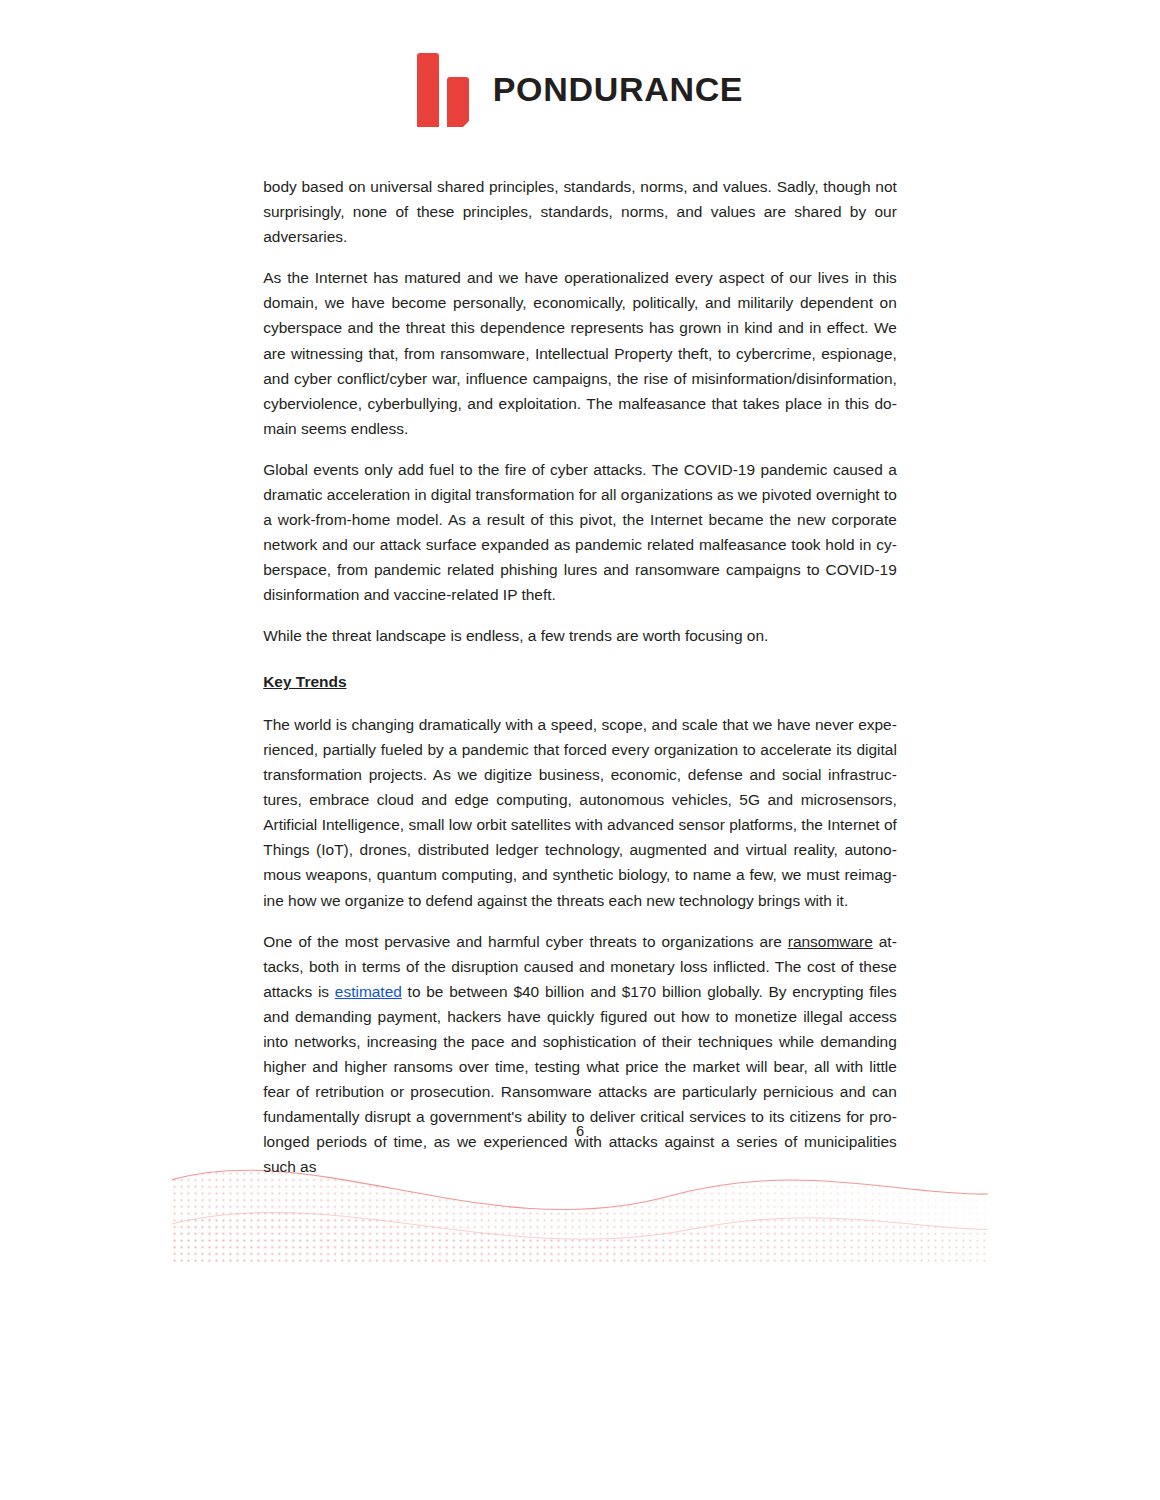PONDURANCE
body based on universal shared principles, standards, norms, and values. Sadly, though not surprisingly, none of these principles, standards, norms, and values are shared by our adversaries.
As the Internet has matured and we have operationalized every aspect of our lives in this domain, we have become personally, economically, politically, and militarily dependent on cyberspace and the threat this dependence represents has grown in kind and in effect. We are witnessing that, from ransomware, Intellectual Property theft, to cybercrime, espionage, and cyber conflict/cyber war, influence campaigns, the rise of misinformation/disinformation, cyberviolence, cyberbullying, and exploitation. The malfeasance that takes place in this domain seems endless.
Global events only add fuel to the fire of cyber attacks. The COVID-19 pandemic caused a dramatic acceleration in digital transformation for all organizations as we pivoted overnight to a work-from-home model. As a result of this pivot, the Internet became the new corporate network and our attack surface expanded as pandemic related malfeasance took hold in cyberspace, from pandemic related phishing lures and ransomware campaigns to COVID-19 disinformation and vaccine-related IP theft.
While the threat landscape is endless, a few trends are worth focusing on.
Key Trends
The world is changing dramatically with a speed, scope, and scale that we have never experienced, partially fueled by a pandemic that forced every organization to accelerate its digital transformation projects. As we digitize business, economic, defense and social infrastructures, embrace cloud and edge computing, autonomous vehicles, 5G and microsensors, Artificial Intelligence, small low orbit satellites with advanced sensor platforms, the Internet of Things (IoT), drones, distributed ledger technology, augmented and virtual reality, autonomous weapons, quantum computing, and synthetic biology, to name a few, we must reimagine how we organize to defend against the threats each new technology brings with it.
One of the most pervasive and harmful cyber threats to organizations are ransomware attacks, both in terms of the disruption caused and monetary loss inflicted. The cost of these attacks is estimated to be between $40 billion and $170 billion globally. By encrypting files and demanding payment, hackers have quickly figured out how to monetize illegal access into networks, increasing the pace and sophistication of their techniques while demanding higher and higher ransoms over time, testing what price the market will bear, all with little fear of retribution or prosecution. Ransomware attacks are particularly pernicious and can fundamentally disrupt a government's ability to deliver critical services to its citizens for prolonged periods of time, as we experienced with attacks against a series of municipalities such as
6